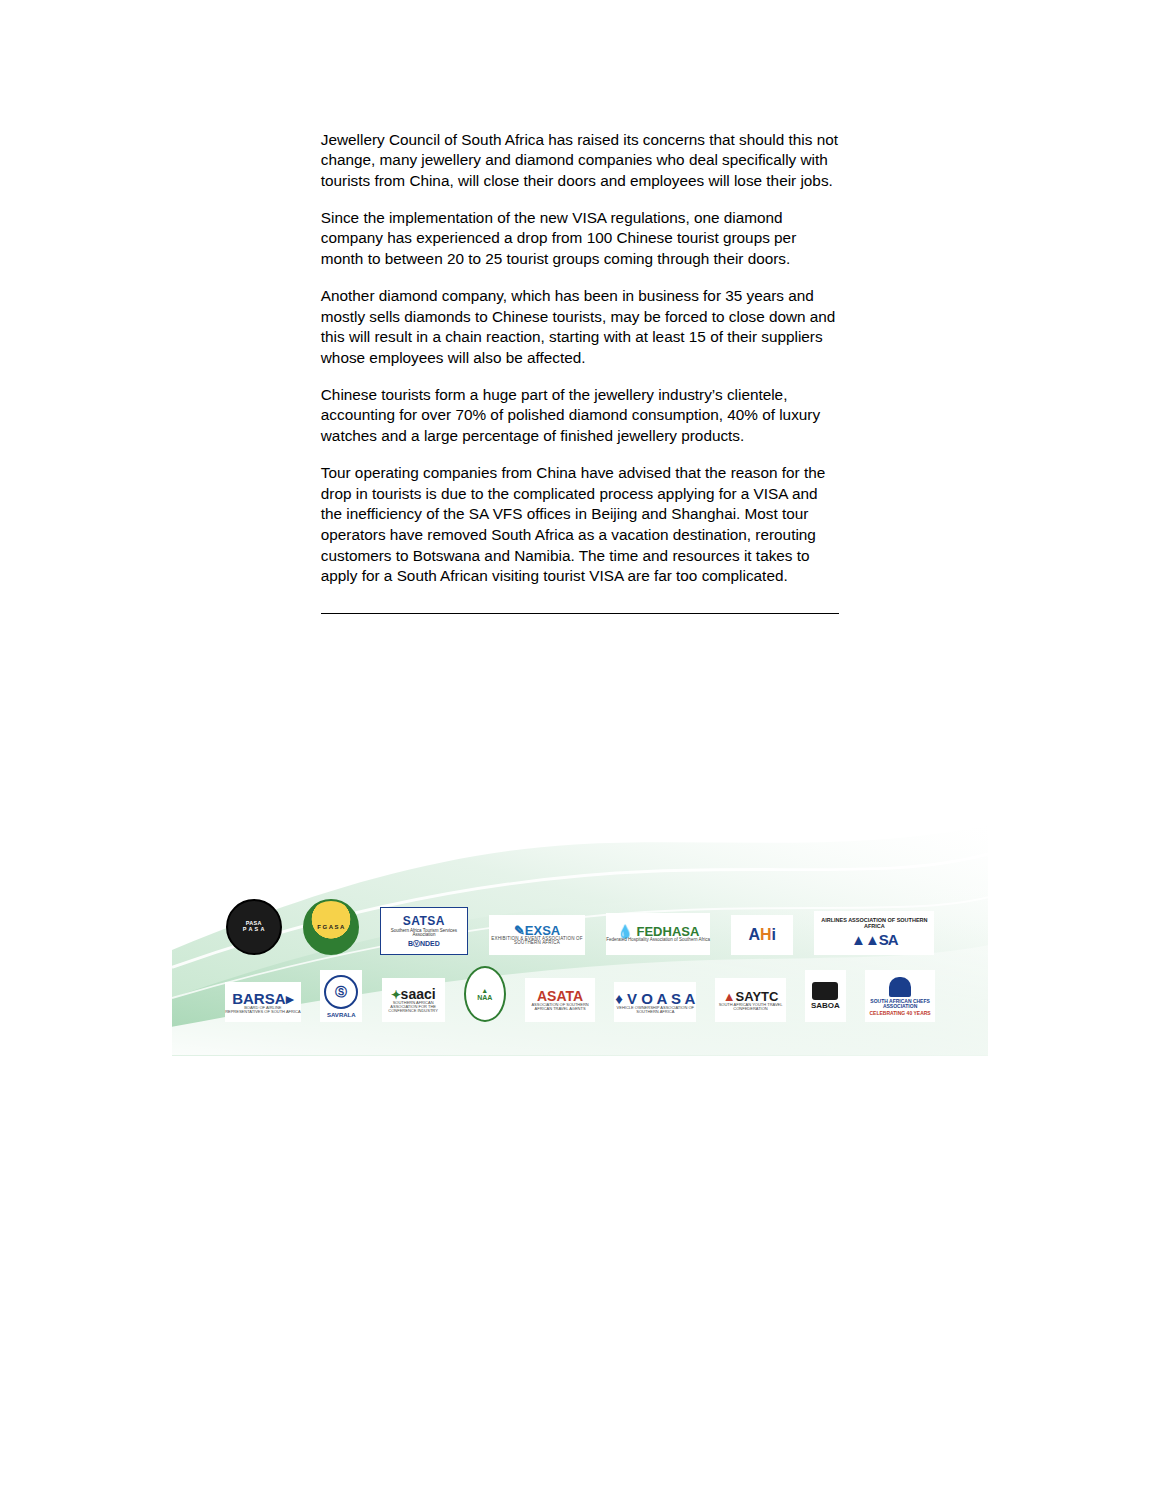Jewellery Council of South Africa has raised its concerns that should this not change, many jewellery and diamond companies who deal specifically with tourists from China, will close their doors and employees will lose their jobs.
Since the implementation of the new VISA regulations, one diamond company has experienced a drop from 100 Chinese tourist groups per month to between 20 to 25 tourist groups coming through their doors.
Another diamond company, which has been in business for 35 years and mostly sells diamonds to Chinese tourists, may be forced to close down and this will result in a chain reaction, starting with at least 15 of their suppliers whose employees will also be affected.
Chinese tourists form a huge part of the jewellery industry’s clientele, accounting for over 70% of polished diamond consumption, 40% of luxury watches and a large percentage of finished jewellery products.
Tour operating companies from China have advised that the reason for the drop in tourists is due to the complicated process applying for a VISA and the inefficiency of the SA VFS offices in Beijing and Shanghai. Most tour operators have removed South Africa as a vacation destination, rerouting customers to Botswana and Namibia. The time and resources it takes to apply for a South African visiting tourist VISA are far too complicated.
PASA P A S A
F G A S A
SATSA Southern Africa Tourism Services Association BⓋNDED
✎EXSA EXHIBITION & EVENT ASSOCIATION OF SOUTHERN AFRICA
💧 FEDHASA Federated Hospitality Association of Southern Africa
AHi
AIRLINES ASSOCIATION OF SOUTHERN AFRICA ▲▲SA
BARSA▸ BOARD OF AIRLINE REPRESENTATIVES OF SOUTH AFRICA
Ⓢ SAVRALA
✦saaci SOUTHERN AFRICAN ASSOCIATION FOR THE CONFERENCE INDUSTRY
▲NAA
ASATA ASSOCIATION OF SOUTHERN AFRICAN TRAVEL AGENTS
♦ V O A S A VEHICLE OWNERSHIP ASSOCIATION OF SOUTHERN AFRICA
▲SAYTC SOUTH AFRICAN YOUTH TRAVEL CONFEDERATION
SABOA
SOUTH AFRICAN CHEFS ASSOCIATION CELEBRATING 40 YEARS